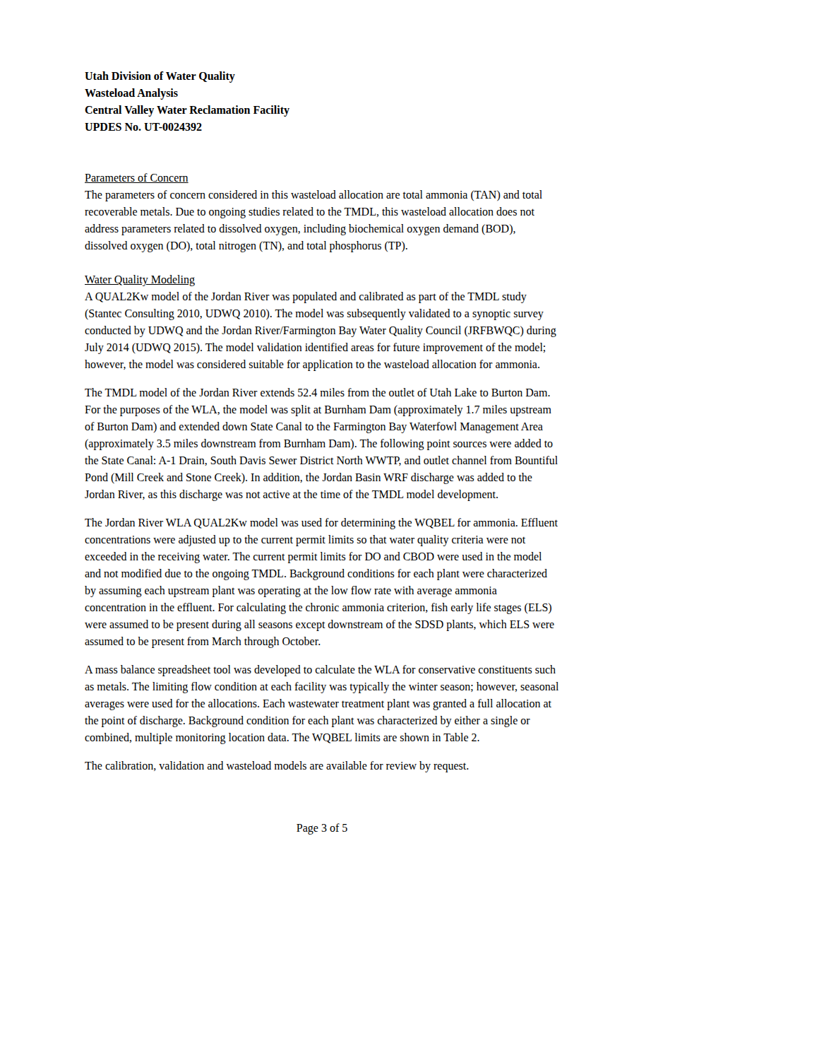Utah Division of Water Quality
Wasteload Analysis
Central Valley Water Reclamation Facility
UPDES No. UT-0024392
Parameters of Concern
The parameters of concern considered in this wasteload allocation are total ammonia (TAN) and total recoverable metals. Due to ongoing studies related to the TMDL, this wasteload allocation does not address parameters related to dissolved oxygen, including biochemical oxygen demand (BOD), dissolved oxygen (DO), total nitrogen (TN), and total phosphorus (TP).
Water Quality Modeling
A QUAL2Kw model of the Jordan River was populated and calibrated as part of the TMDL study (Stantec Consulting 2010, UDWQ 2010). The model was subsequently validated to a synoptic survey conducted by UDWQ and the Jordan River/Farmington Bay Water Quality Council (JRFBWQC) during July 2014 (UDWQ 2015). The model validation identified areas for future improvement of the model; however, the model was considered suitable for application to the wasteload allocation for ammonia.
The TMDL model of the Jordan River extends 52.4 miles from the outlet of Utah Lake to Burton Dam. For the purposes of the WLA, the model was split at Burnham Dam (approximately 1.7 miles upstream of Burton Dam) and extended down State Canal to the Farmington Bay Waterfowl Management Area (approximately 3.5 miles downstream from Burnham Dam). The following point sources were added to the State Canal: A-1 Drain, South Davis Sewer District North WWTP, and outlet channel from Bountiful Pond (Mill Creek and Stone Creek). In addition, the Jordan Basin WRF discharge was added to the Jordan River, as this discharge was not active at the time of the TMDL model development.
The Jordan River WLA QUAL2Kw model was used for determining the WQBEL for ammonia. Effluent concentrations were adjusted up to the current permit limits so that water quality criteria were not exceeded in the receiving water. The current permit limits for DO and CBOD were used in the model and not modified due to the ongoing TMDL. Background conditions for each plant were characterized by assuming each upstream plant was operating at the low flow rate with average ammonia concentration in the effluent. For calculating the chronic ammonia criterion, fish early life stages (ELS) were assumed to be present during all seasons except downstream of the SDSD plants, which ELS were assumed to be present from March through October.
A mass balance spreadsheet tool was developed to calculate the WLA for conservative constituents such as metals. The limiting flow condition at each facility was typically the winter season; however, seasonal averages were used for the allocations. Each wastewater treatment plant was granted a full allocation at the point of discharge. Background condition for each plant was characterized by either a single or combined, multiple monitoring location data. The WQBEL limits are shown in Table 2.
The calibration, validation and wasteload models are available for review by request.
Page 3 of 5